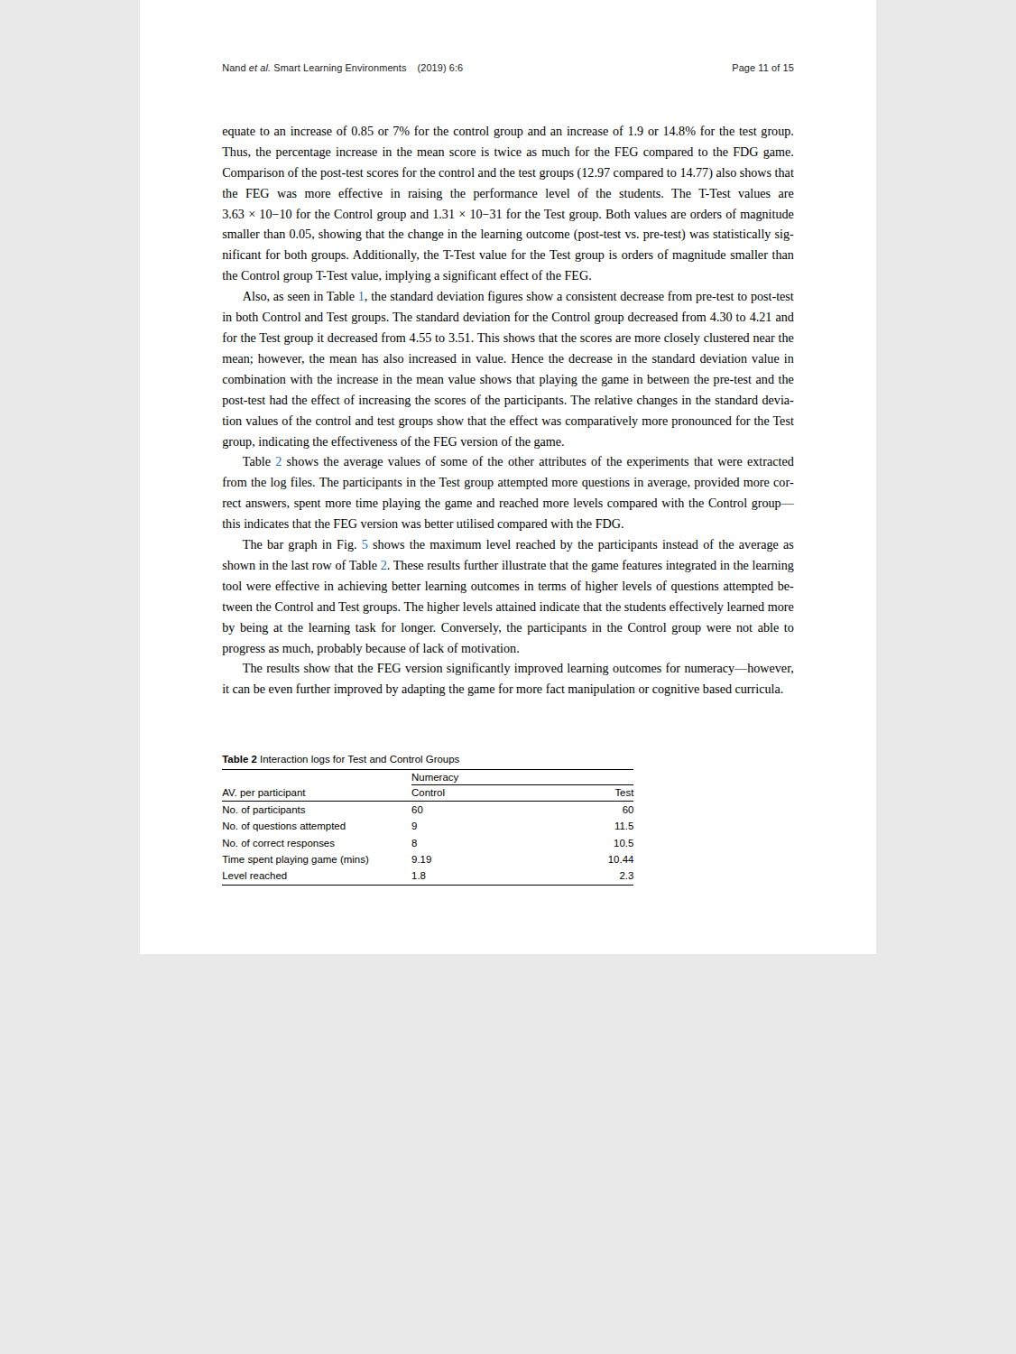Nand et al. Smart Learning Environments
(2019) 6:6
Page 11 of 15
equate to an increase of 0.85 or 7% for the control group and an increase of 1.9 or 14.8% for the test group. Thus, the percentage increase in the mean score is twice as much for the FEG compared to the FDG game. Comparison of the post-test scores for the control and the test groups (12.97 compared to 14.77) also shows that the FEG was more effective in raising the performance level of the students. The T-Test values are 3.63 × 10−10 for the Control group and 1.31 × 10−31 for the Test group. Both values are orders of magnitude smaller than 0.05, showing that the change in the learning outcome (post-test vs. pre-test) was statistically significant for both groups. Additionally, the T-Test value for the Test group is orders of magnitude smaller than the Control group T-Test value, implying a significant effect of the FEG.
Also, as seen in Table 1, the standard deviation figures show a consistent decrease from pre-test to post-test in both Control and Test groups. The standard deviation for the Control group decreased from 4.30 to 4.21 and for the Test group it decreased from 4.55 to 3.51. This shows that the scores are more closely clustered near the mean; however, the mean has also increased in value. Hence the decrease in the standard deviation value in combination with the increase in the mean value shows that playing the game in between the pre-test and the post-test had the effect of increasing the scores of the participants. The relative changes in the standard deviation values of the control and test groups show that the effect was comparatively more pronounced for the Test group, indicating the effectiveness of the FEG version of the game.
Table 2 shows the average values of some of the other attributes of the experiments that were extracted from the log files. The participants in the Test group attempted more questions in average, provided more correct answers, spent more time playing the game and reached more levels compared with the Control group—this indicates that the FEG version was better utilised compared with the FDG.
The bar graph in Fig. 5 shows the maximum level reached by the participants instead of the average as shown in the last row of Table 2. These results further illustrate that the game features integrated in the learning tool were effective in achieving better learning outcomes in terms of higher levels of questions attempted between the Control and Test groups. The higher levels attained indicate that the students effectively learned more by being at the learning task for longer. Conversely, the participants in the Control group were not able to progress as much, probably because of lack of motivation.
The results show that the FEG version significantly improved learning outcomes for numeracy—however, it can be even further improved by adapting the game for more fact manipulation or cognitive based curricula.
Table 2 Interaction logs for Test and Control Groups
| | Numeracy |
| --- | --- |
| AV. per participant | Control | Test |
| No. of participants | 60 | 60 |
| No. of questions attempted | 9 | 11.5 |
| No. of correct responses | 8 | 10.5 |
| Time spent playing game (mins) | 9.19 | 10.44 |
| Level reached | 1.8 | 2.3 |